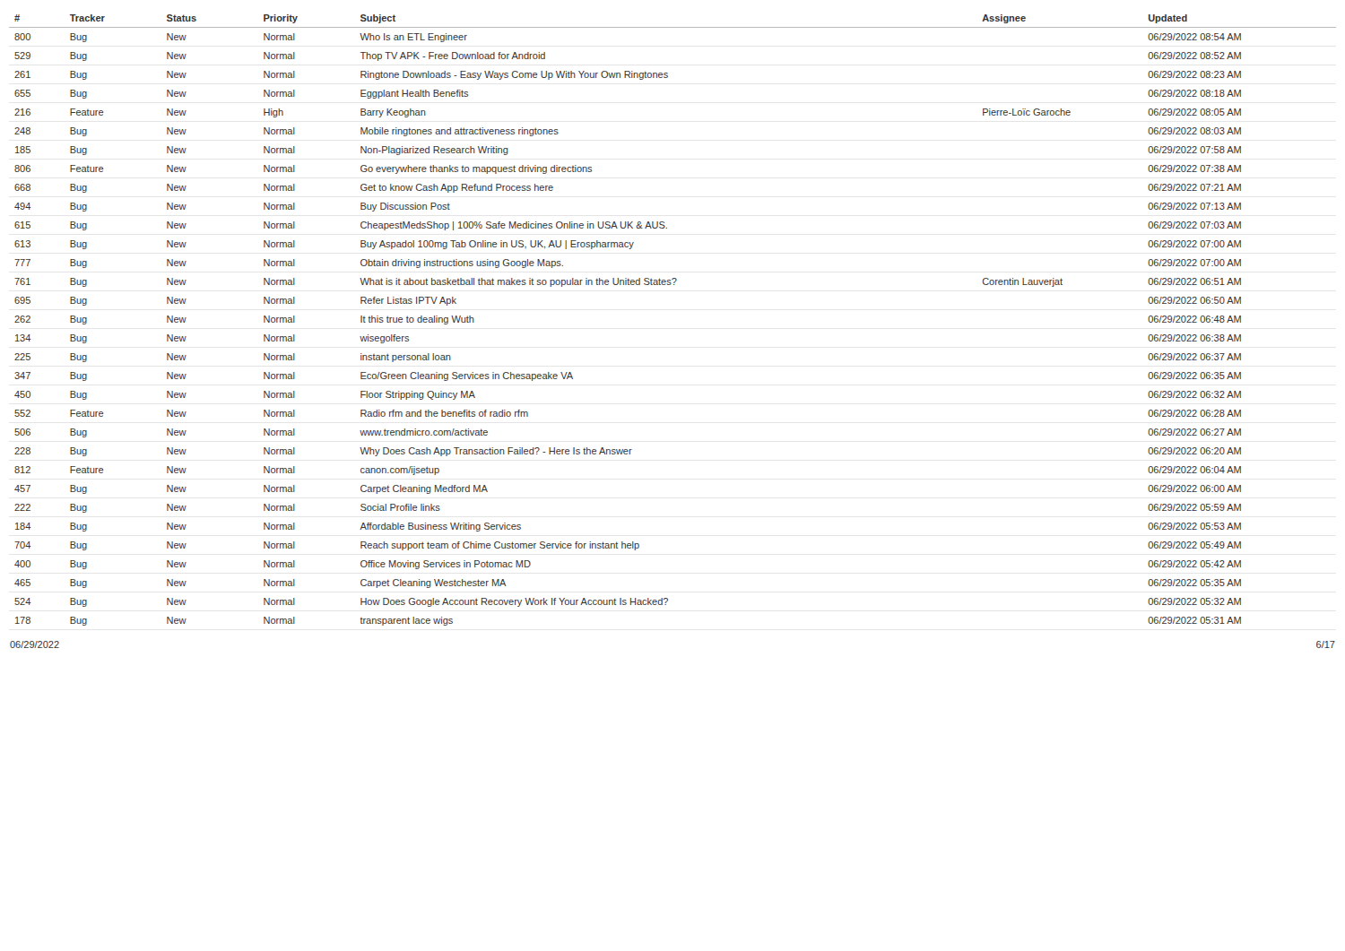| # | Tracker | Status | Priority | Subject | Assignee | Updated |
| --- | --- | --- | --- | --- | --- | --- |
| 800 | Bug | New | Normal | Who Is an ETL Engineer | | 06/29/2022 08:54 AM |
| 529 | Bug | New | Normal | Thop TV APK - Free Download for Android | | 06/29/2022 08:52 AM |
| 261 | Bug | New | Normal | Ringtone Downloads - Easy Ways Come Up With Your Own Ringtones | | 06/29/2022 08:23 AM |
| 655 | Bug | New | Normal | Eggplant Health Benefits | | 06/29/2022 08:18 AM |
| 216 | Feature | New | High | Barry Keoghan | Pierre-Loïc Garoche | 06/29/2022 08:05 AM |
| 248 | Bug | New | Normal | Mobile ringtones and attractiveness ringtones | | 06/29/2022 08:03 AM |
| 185 | Bug | New | Normal | Non-Plagiarized Research Writing | | 06/29/2022 07:58 AM |
| 806 | Feature | New | Normal | Go everywhere thanks to mapquest driving directions | | 06/29/2022 07:38 AM |
| 668 | Bug | New | Normal | Get to know Cash App Refund Process here | | 06/29/2022 07:21 AM |
| 494 | Bug | New | Normal | Buy Discussion Post | | 06/29/2022 07:13 AM |
| 615 | Bug | New | Normal | CheapestMedsShop / 100% Safe Medicines Online in USA UK & AUS. | | 06/29/2022 07:03 AM |
| 613 | Bug | New | Normal | Buy Aspadol 100mg Tab Online in US, UK, AU / Erospharmacy | | 06/29/2022 07:00 AM |
| 777 | Bug | New | Normal | Obtain driving instructions using Google Maps. | | 06/29/2022 07:00 AM |
| 761 | Bug | New | Normal | What is it about basketball that makes it so popular in the United States? | Corentin Lauverjat | 06/29/2022 06:51 AM |
| 695 | Bug | New | Normal | Refer Listas IPTV Apk | | 06/29/2022 06:50 AM |
| 262 | Bug | New | Normal | It this true to dealing Wuth | | 06/29/2022 06:48 AM |
| 134 | Bug | New | Normal | wisegolfers | | 06/29/2022 06:38 AM |
| 225 | Bug | New | Normal | instant personal loan | | 06/29/2022 06:37 AM |
| 347 | Bug | New | Normal | Eco/Green Cleaning Services in Chesapeake VA | | 06/29/2022 06:35 AM |
| 450 | Bug | New | Normal | Floor Stripping Quincy MA | | 06/29/2022 06:32 AM |
| 552 | Feature | New | Normal | Radio rfm and the benefits of radio rfm | | 06/29/2022 06:28 AM |
| 506 | Bug | New | Normal | www.trendmicro.com/activate | | 06/29/2022 06:27 AM |
| 228 | Bug | New | Normal | Why Does Cash App Transaction Failed? - Here Is the Answer | | 06/29/2022 06:20 AM |
| 812 | Feature | New | Normal | canon.com/ijsetup | | 06/29/2022 06:04 AM |
| 457 | Bug | New | Normal | Carpet Cleaning Medford MA | | 06/29/2022 06:00 AM |
| 222 | Bug | New | Normal | Social Profile links | | 06/29/2022 05:59 AM |
| 184 | Bug | New | Normal | Affordable Business Writing Services | | 06/29/2022 05:53 AM |
| 704 | Bug | New | Normal | Reach support team of Chime Customer Service for instant help | | 06/29/2022 05:49 AM |
| 400 | Bug | New | Normal | Office Moving Services in Potomac MD | | 06/29/2022 05:42 AM |
| 465 | Bug | New | Normal | Carpet Cleaning Westchester MA | | 06/29/2022 05:35 AM |
| 524 | Bug | New | Normal | How Does Google Account Recovery Work If Your Account Is Hacked? | | 06/29/2022 05:32 AM |
| 178 | Bug | New | Normal | transparent lace wigs | | 06/29/2022 05:31 AM |
| 06/29/2022 | 6/17 |